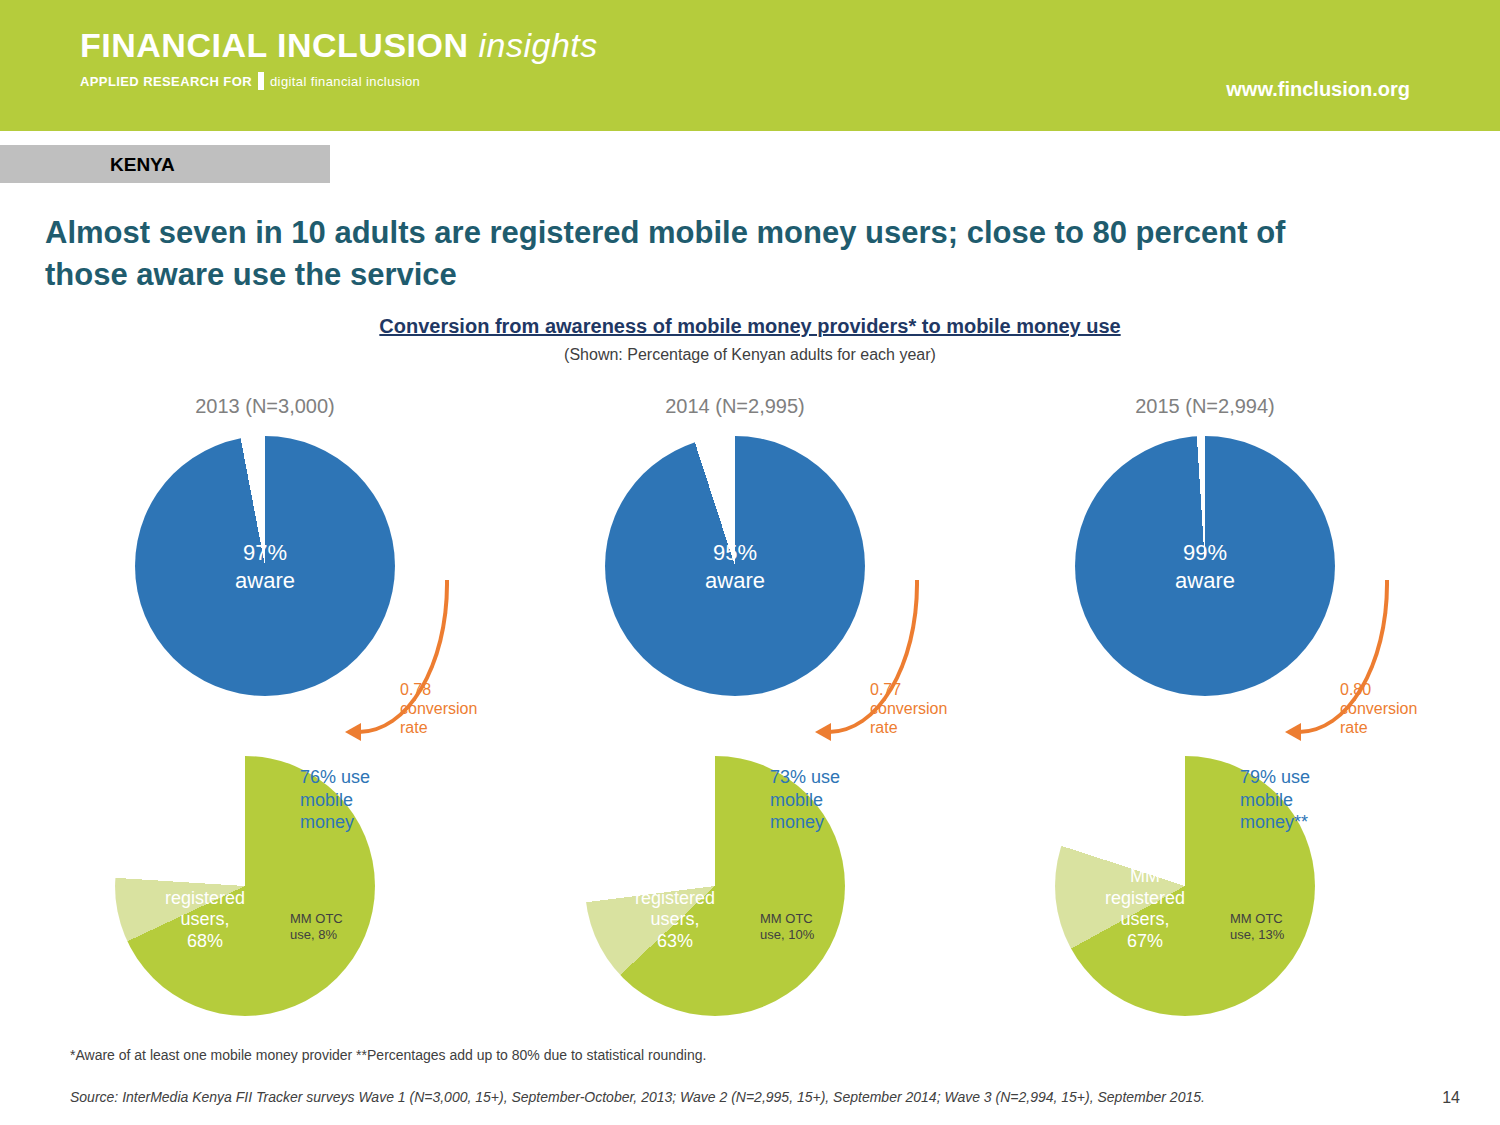FINANCIAL INCLUSION insights
APPLIED RESEARCH FOR digital financial inclusion
www.finclusion.org
KENYA
Almost seven in 10 adults are registered mobile money users; close to 80 percent of those aware use the service
Conversion from awareness of mobile money providers* to mobile money use
(Shown: Percentage of Kenyan adults for each year)
2013 (N=3,000)
97%
aware
MM
registered
users,
68%
MM OTC
use, 8%
76% use
mobile
money
2014 (N=2,995)
95%
aware
MM
registered
users,
63%
MM OTC
use, 10%
73% use
mobile
money
2015 (N=2,994)
99%
aware
MM
registered
users,
67%
MM OTC
use, 13%
79% use
mobile
money**
0.78
conversion
rate
0.77
conversion
rate
0.80
conversion
rate
*Aware of at least one mobile money provider **Percentages add up to 80% due to statistical rounding.
Source: InterMedia Kenya FII Tracker surveys Wave 1 (N=3,000, 15+), September-October, 2013; Wave 2 (N=2,995, 15+), September 2014; Wave 3 (N=2,994, 15+), September 2015.
14